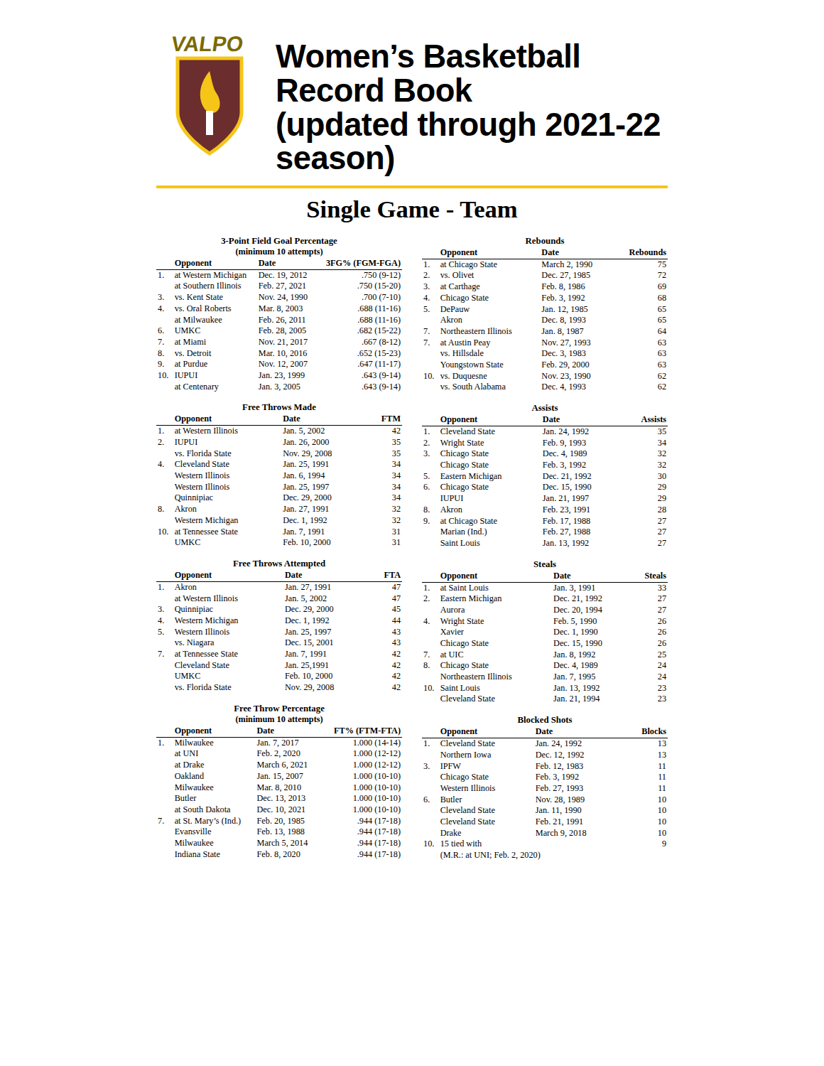VALPO
Women’s Basketball Record Book
(updated through 2021-22 season)
Single Game - Team
3-Point Field Goal Percentage (minimum 10 attempts)
| | Opponent | Date | 3FG% (FGM-FGA) |
| --- | --- | --- | --- |
| 1. | at Western Michigan | Dec. 19, 2012 | .750 (9-12) |
| | at Southern Illinois | Feb. 27, 2021 | .750 (15-20) |
| 3. | vs. Kent State | Nov. 24, 1990 | .700 (7-10) |
| 4. | vs. Oral Roberts | Mar. 8, 2003 | .688 (11-16) |
| | at Milwaukee | Feb. 26, 2011 | .688 (11-16) |
| 6. | UMKC | Feb. 28, 2005 | .682 (15-22) |
| 7. | at Miami | Nov. 21, 2017 | .667 (8-12) |
| 8. | vs. Detroit | Mar. 10, 2016 | .652 (15-23) |
| 9. | at Purdue | Nov. 12, 2007 | .647 (11-17) |
| 10. | IUPUI | Jan. 23, 1999 | .643 (9-14) |
| | at Centenary | Jan. 3, 2005 | .643 (9-14) |
Free Throws Made
| | Opponent | Date | FTM |
| --- | --- | --- | --- |
| 1. | at Western Illinois | Jan. 5, 2002 | 42 |
| 2. | IUPUI | Jan. 26, 2000 | 35 |
| | vs. Florida State | Nov. 29, 2008 | 35 |
| 4. | Cleveland State | Jan. 25, 1991 | 34 |
| | Western Illinois | Jan. 6, 1994 | 34 |
| | Western Illinois | Jan. 25, 1997 | 34 |
| | Quinnipiac | Dec. 29, 2000 | 34 |
| 8. | Akron | Jan. 27, 1991 | 32 |
| | Western Michigan | Dec. 1, 1992 | 32 |
| 10. | at Tennessee State | Jan. 7, 1991 | 31 |
| | UMKC | Feb. 10, 2000 | 31 |
Free Throws Attempted
| | Opponent | Date | FTA |
| --- | --- | --- | --- |
| 1. | Akron | Jan. 27, 1991 | 47 |
| | at Western Illinois | Jan. 5, 2002 | 47 |
| 3. | Quinnipiac | Dec. 29, 2000 | 45 |
| 4. | Western Michigan | Dec. 1, 1992 | 44 |
| 5. | Western Illinois | Jan. 25, 1997 | 43 |
| | vs. Niagara | Dec. 15, 2001 | 43 |
| 7. | at Tennessee State | Jan. 7, 1991 | 42 |
| | Cleveland State | Jan. 25,1991 | 42 |
| | UMKC | Feb. 10, 2000 | 42 |
| | vs. Florida State | Nov. 29, 2008 | 42 |
Free Throw Percentage (minimum 10 attempts)
| | Opponent | Date | FT% (FTM-FTA) |
| --- | --- | --- | --- |
| 1. | Milwaukee | Jan. 7, 2017 | 1.000 (14-14) |
| | at UNI | Feb. 2, 2020 | 1.000 (12-12) |
| | at Drake | March 6, 2021 | 1.000 (12-12) |
| | Oakland | Jan. 15, 2007 | 1.000 (10-10) |
| | Milwaukee | Mar. 8, 2010 | 1.000 (10-10) |
| | Butler | Dec. 13, 2013 | 1.000 (10-10) |
| | at South Dakota | Dec. 10, 2021 | 1.000 (10-10) |
| 7. | at St. Mary’s (Ind.) | Feb. 20, 1985 | .944 (17-18) |
| | Evansville | Feb. 13, 1988 | .944 (17-18) |
| | Milwaukee | March 5, 2014 | .944 (17-18) |
| | Indiana State | Feb. 8, 2020 | .944 (17-18) |
Rebounds
| | Opponent | Date | Rebounds |
| --- | --- | --- | --- |
| 1. | at Chicago State | March 2, 1990 | 75 |
| 2. | vs. Olivet | Dec. 27, 1985 | 72 |
| 3. | at Carthage | Feb. 8, 1986 | 69 |
| 4. | Chicago State | Feb. 3, 1992 | 68 |
| 5. | DePauw | Jan. 12, 1985 | 65 |
| | Akron | Dec. 8, 1993 | 65 |
| 7. | Northeastern Illinois | Jan. 8, 1987 | 64 |
| 7. | at Austin Peay | Nov. 27, 1993 | 63 |
| | vs. Hillsdale | Dec. 3, 1983 | 63 |
| | Youngstown State | Feb. 29, 2000 | 63 |
| 10. | vs. Duquesne | Nov. 23, 1990 | 62 |
| | vs. South Alabama | Dec. 4, 1993 | 62 |
Assists
| | Opponent | Date | Assists |
| --- | --- | --- | --- |
| 1. | Cleveland State | Jan. 24, 1992 | 35 |
| 2. | Wright State | Feb. 9, 1993 | 34 |
| 3. | Chicago State | Dec. 4, 1989 | 32 |
| | Chicago State | Feb. 3, 1992 | 32 |
| 5. | Eastern Michigan | Dec. 21, 1992 | 30 |
| 6. | Chicago State | Dec. 15, 1990 | 29 |
| | IUPUI | Jan. 21, 1997 | 29 |
| 8. | Akron | Feb. 23, 1991 | 28 |
| 9. | at Chicago State | Feb. 17, 1988 | 27 |
| | Marian (Ind.) | Feb. 27, 1988 | 27 |
| | Saint Louis | Jan. 13, 1992 | 27 |
Steals
| | Opponent | Date | Steals |
| --- | --- | --- | --- |
| 1. | at Saint Louis | Jan. 3, 1991 | 33 |
| 2. | Eastern Michigan | Dec. 21, 1992 | 27 |
| | Aurora | Dec. 20, 1994 | 27 |
| 4. | Wright State | Feb. 5, 1990 | 26 |
| | Xavier | Dec. 1, 1990 | 26 |
| | Chicago State | Dec. 15, 1990 | 26 |
| 7. | at UIC | Jan. 8, 1992 | 25 |
| 8. | Chicago State | Dec. 4, 1989 | 24 |
| | Northeastern Illinois | Jan. 7, 1995 | 24 |
| 10. | Saint Louis | Jan. 13, 1992 | 23 |
| | Cleveland State | Jan. 21, 1994 | 23 |
Blocked Shots
| | Opponent | Date | Blocks |
| --- | --- | --- | --- |
| 1. | Cleveland State | Jan. 24, 1992 | 13 |
| | Northern Iowa | Dec. 12, 1992 | 13 |
| 3. | IPFW | Feb. 12, 1983 | 11 |
| | Chicago State | Feb. 3, 1992 | 11 |
| | Western Illinois | Feb. 27, 1993 | 11 |
| 6. | Butler | Nov. 28, 1989 | 10 |
| | Cleveland State | Jan. 11, 1990 | 10 |
| | Cleveland State | Feb. 21, 1991 | 10 |
| | Drake | March 9, 2018 | 10 |
| 10. | 15 tied with | 9 |
| | (M.R.: at UNI; Feb. 2, 2020) |